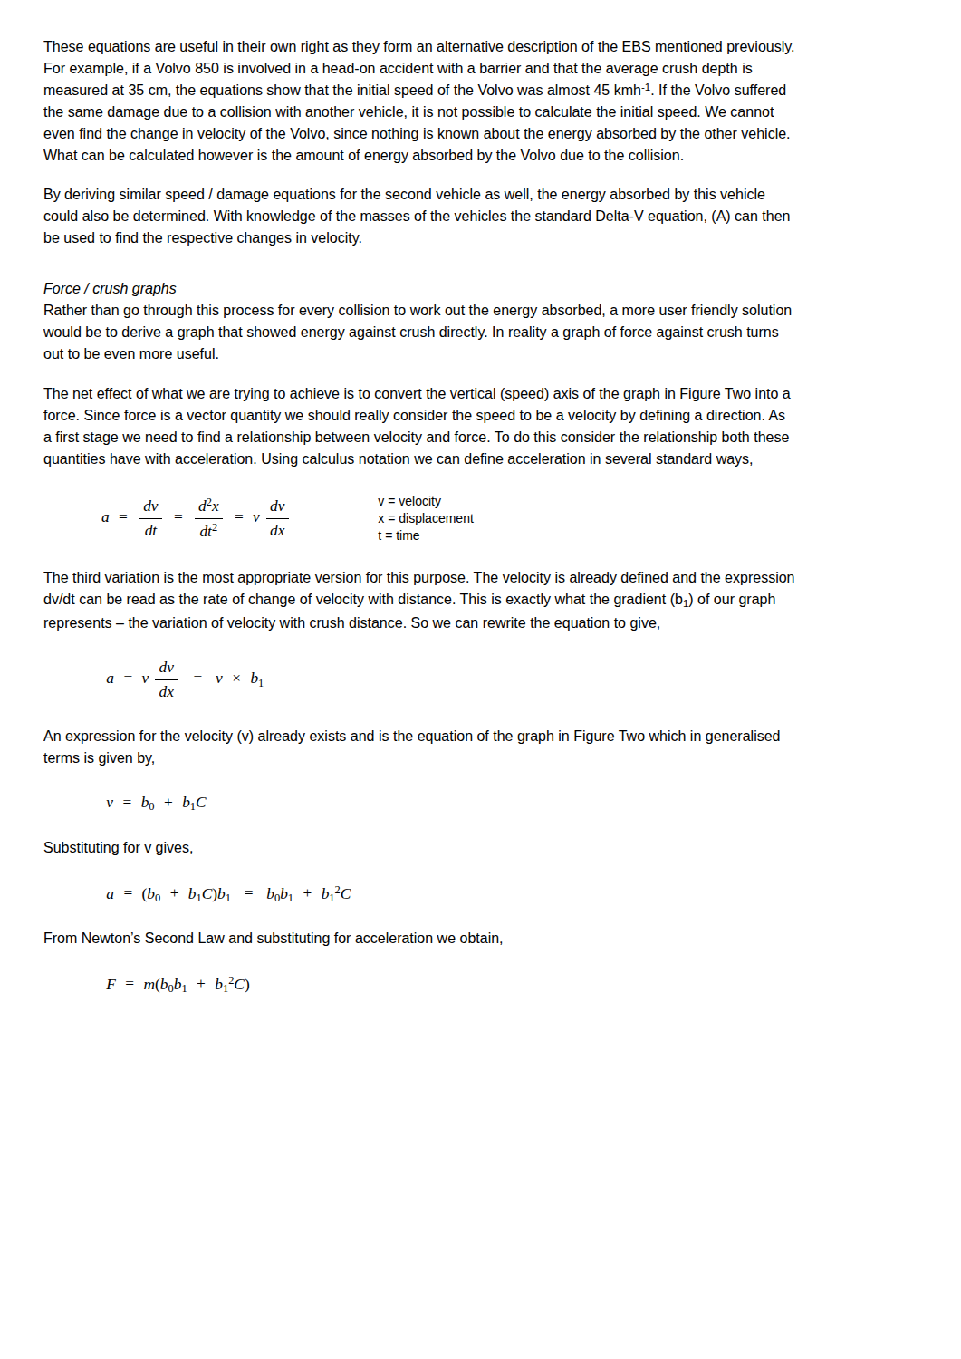These equations are useful in their own right as they form an alternative description of the EBS mentioned previously. For example, if a Volvo 850 is involved in a head-on accident with a barrier and that the average crush depth is measured at 35 cm, the equations show that the initial speed of the Volvo was almost 45 kmh-1. If the Volvo suffered the same damage due to a collision with another vehicle, it is not possible to calculate the initial speed. We cannot even find the change in velocity of the Volvo, since nothing is known about the energy absorbed by the other vehicle. What can be calculated however is the amount of energy absorbed by the Volvo due to the collision.
By deriving similar speed / damage equations for the second vehicle as well, the energy absorbed by this vehicle could also be determined. With knowledge of the masses of the vehicles the standard Delta-V equation, (A) can then be used to find the respective changes in velocity.
Force / crush graphs
Rather than go through this process for every collision to work out the energy absorbed, a more user friendly solution would be to derive a graph that showed energy against crush directly. In reality a graph of force against crush turns out to be even more useful.
The net effect of what we are trying to achieve is to convert the vertical (speed) axis of the graph in Figure Two into a force. Since force is a vector quantity we should really consider the speed to be a velocity by defining a direction. As a first stage we need to find a relationship between velocity and force. To do this consider the relationship both these quantities have with acceleration. Using calculus notation we can define acceleration in several standard ways,
a = dv dt = d2x dt2 = v dv dx
v = velocity
x = displacement
t = time
The third variation is the most appropriate version for this purpose. The velocity is already defined and the expression dv/dt can be read as the rate of change of velocity with distance. This is exactly what the gradient (b1) of our graph represents – the variation of velocity with crush distance. So we can rewrite the equation to give,
a = v dv dx = v × b1
An expression for the velocity (v) already exists and is the equation of the graph in Figure Two which in generalised terms is given by,
v = b0 + b1C
Substituting for v gives,
a = (b0 + b1C)b1 = b0b1 + b12C
From Newton’s Second Law and substituting for acceleration we obtain,
F = m(b0b1 + b12C)